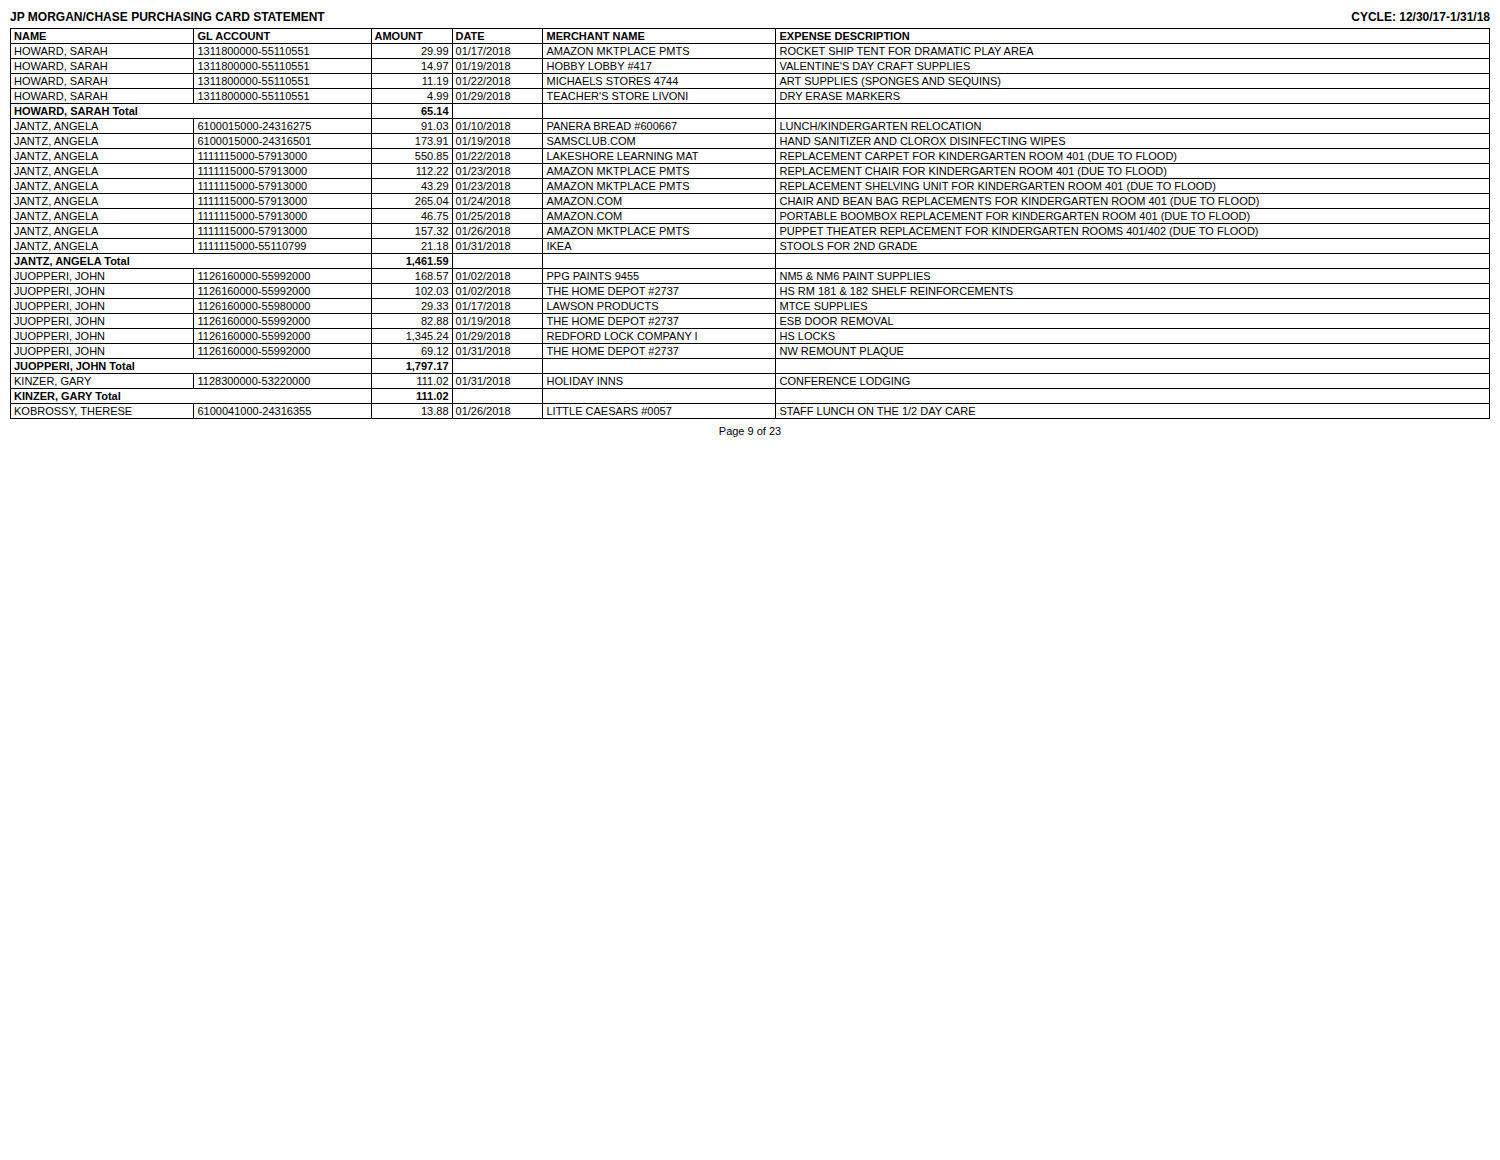JP MORGAN/CHASE PURCHASING CARD STATEMENT CYCLE: 12/30/17-1/31/18
| NAME | GL ACCOUNT | AMOUNT | DATE | MERCHANT NAME | EXPENSE DESCRIPTION |
| --- | --- | --- | --- | --- | --- |
| HOWARD, SARAH | 1311800000-55110551 | 29.99 | 01/17/2018 | AMAZON MKTPLACE PMTS | ROCKET SHIP TENT FOR DRAMATIC PLAY AREA |
| HOWARD, SARAH | 1311800000-55110551 | 14.97 | 01/19/2018 | HOBBY LOBBY #417 | VALENTINE'S DAY CRAFT SUPPLIES |
| HOWARD, SARAH | 1311800000-55110551 | 11.19 | 01/22/2018 | MICHAELS STORES 4744 | ART SUPPLIES (SPONGES AND SEQUINS) |
| HOWARD, SARAH | 1311800000-55110551 | 4.99 | 01/29/2018 | TEACHER'S STORE LIVONI | DRY ERASE MARKERS |
| HOWARD, SARAH Total | 65.14 | | | |
| JANTZ, ANGELA | 6100015000-24316275 | 91.03 | 01/10/2018 | PANERA BREAD #600667 | LUNCH/KINDERGARTEN RELOCATION |
| JANTZ, ANGELA | 6100015000-24316501 | 173.91 | 01/19/2018 | SAMSCLUB.COM | HAND SANITIZER AND CLOROX DISINFECTING WIPES |
| JANTZ, ANGELA | 1111115000-57913000 | 550.85 | 01/22/2018 | LAKESHORE LEARNING MAT | REPLACEMENT CARPET FOR KINDERGARTEN ROOM 401 (DUE TO FLOOD) |
| JANTZ, ANGELA | 1111115000-57913000 | 112.22 | 01/23/2018 | AMAZON MKTPLACE PMTS | REPLACEMENT CHAIR FOR KINDERGARTEN ROOM 401 (DUE TO FLOOD) |
| JANTZ, ANGELA | 1111115000-57913000 | 43.29 | 01/23/2018 | AMAZON MKTPLACE PMTS | REPLACEMENT SHELVING UNIT FOR KINDERGARTEN ROOM 401 (DUE TO FLOOD) |
| JANTZ, ANGELA | 1111115000-57913000 | 265.04 | 01/24/2018 | AMAZON.COM | CHAIR AND BEAN BAG REPLACEMENTS FOR KINDERGARTEN ROOM 401 (DUE TO FLOOD) |
| JANTZ, ANGELA | 1111115000-57913000 | 46.75 | 01/25/2018 | AMAZON.COM | PORTABLE BOOMBOX REPLACEMENT FOR KINDERGARTEN ROOM 401 (DUE TO FLOOD) |
| JANTZ, ANGELA | 1111115000-57913000 | 157.32 | 01/26/2018 | AMAZON MKTPLACE PMTS | PUPPET THEATER REPLACEMENT FOR KINDERGARTEN ROOMS 401/402 (DUE TO FLOOD) |
| JANTZ, ANGELA | 1111115000-55110799 | 21.18 | 01/31/2018 | IKEA | STOOLS FOR 2ND GRADE |
| JANTZ, ANGELA Total | 1,461.59 | | | |
| JUOPPERI, JOHN | 1126160000-55992000 | 168.57 | 01/02/2018 | PPG PAINTS 9455 | NM5 & NM6 PAINT SUPPLIES |
| JUOPPERI, JOHN | 1126160000-55992000 | 102.03 | 01/02/2018 | THE HOME DEPOT #2737 | HS RM 181 & 182 SHELF REINFORCEMENTS |
| JUOPPERI, JOHN | 1126160000-55980000 | 29.33 | 01/17/2018 | LAWSON PRODUCTS | MTCE SUPPLIES |
| JUOPPERI, JOHN | 1126160000-55992000 | 82.88 | 01/19/2018 | THE HOME DEPOT #2737 | ESB DOOR REMOVAL |
| JUOPPERI, JOHN | 1126160000-55992000 | 1,345.24 | 01/29/2018 | REDFORD LOCK COMPANY I | HS LOCKS |
| JUOPPERI, JOHN | 1126160000-55992000 | 69.12 | 01/31/2018 | THE HOME DEPOT #2737 | NW REMOUNT PLAQUE |
| JUOPPERI, JOHN Total | 1,797.17 | | | |
| KINZER, GARY | 1128300000-53220000 | 111.02 | 01/31/2018 | HOLIDAY INNS | CONFERENCE LODGING |
| KINZER, GARY Total | 111.02 | | | |
| KOBROSSY, THERESE | 6100041000-24316355 | 13.88 | 01/26/2018 | LITTLE CAESARS #0057 | STAFF LUNCH ON THE 1/2 DAY CARE |
Page 9 of 23